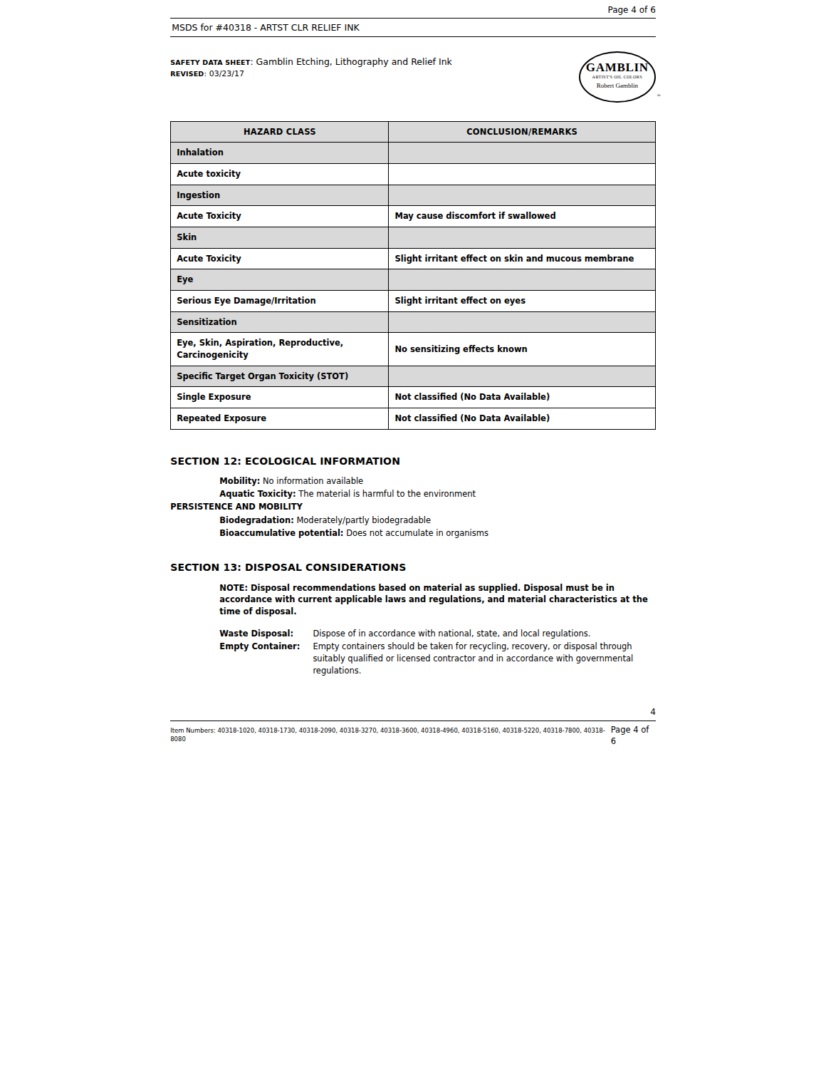Page 4 of 6
MSDS for #40318 - ARTST CLR RELIEF INK
GAMBLIN
ARTIST'S OIL COLORS
Robert Gamblin
®
SAFETY DATA SHEET: Gamblin Etching, Lithography and Relief Ink
REVISED: 03/23/17
| HAZARD CLASS | CONCLUSION/REMARKS |
| --- | --- |
| Inhalation | |
| Acute toxicity | |
| Ingestion | |
| Acute Toxicity | May cause discomfort if swallowed |
| Skin | |
| Acute Toxicity | Slight irritant effect on skin and mucous membrane |
| Eye | |
| Serious Eye Damage/Irritation | Slight irritant effect on eyes |
| Sensitization | |
| Eye, Skin, Aspiration, Reproductive, Carcinogenicity | No sensitizing effects known |
| Specific Target Organ Toxicity (STOT) | |
| Single Exposure | Not classified (No Data Available) |
| Repeated Exposure | Not classified (No Data Available) |
SECTION 12: ECOLOGICAL INFORMATION
Mobility: No information available
Aquatic Toxicity: The material is harmful to the environment
PERSISTENCE AND MOBILITY
Biodegradation: Moderately/partly biodegradable
Bioaccumulative potential: Does not accumulate in organisms
SECTION 13: DISPOSAL CONSIDERATIONS
NOTE: Disposal recommendations based on material as supplied. Disposal must be in accordance with current applicable laws and regulations, and material characteristics at the time of disposal.
| Waste Disposal: | Dispose of in accordance with national, state, and local regulations. |
| Empty Container: | Empty containers should be taken for recycling, recovery, or disposal through suitably qualified or licensed contractor and in accordance with governmental regulations. |
4
Item Numbers: 40318-1020, 40318-1730, 40318-2090, 40318-3270, 40318-3600, 40318-4960, 40318-5160, 40318-5220, 40318-7800, 40318-8080
Page 4 of 6